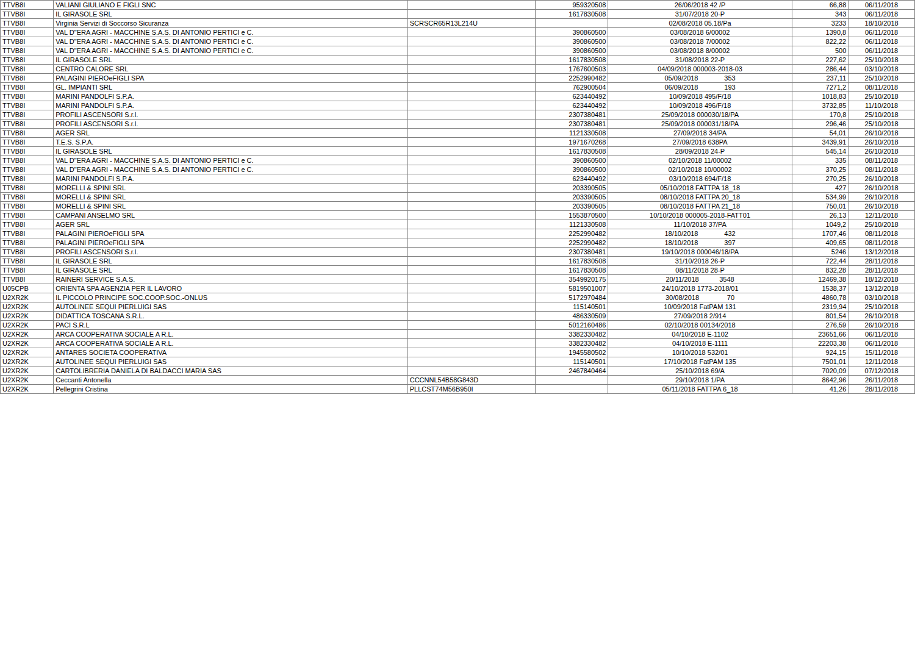| TTVB8I | VALIANI GIULIANO E FIGLI SNC | | 959320508 | 26/06/2018 42 /P | 66,88 | 06/11/2018 |
| TTVB8I | IL GIRASOLE SRL | | 1617830508 | 31/07/2018 20-P | 343 | 06/11/2018 |
| TTVB8I | Virginia Servizi di Soccorso Sicuranza | SCRSCR65R13L214U | | 02/08/2018 05.18/Pa | 3233 | 18/10/2018 |
| TTVB8I | VAL D"ERA AGRI - MACCHINE S.A.S. DI ANTONIO PERTICI e C. | | 390860500 | 03/08/2018 6/00002 | 1390,8 | 06/11/2018 |
| TTVB8I | VAL D"ERA AGRI - MACCHINE S.A.S. DI ANTONIO PERTICI e C. | | 390860500 | 03/08/2018 7/00002 | 822,22 | 06/11/2018 |
| TTVB8I | VAL D"ERA AGRI - MACCHINE S.A.S. DI ANTONIO PERTICI e C. | | 390860500 | 03/08/2018 8/00002 | 500 | 06/11/2018 |
| TTVB8I | IL GIRASOLE SRL | | 1617830508 | 31/08/2018 22-P | 227,62 | 25/10/2018 |
| TTVB8I | CENTRO CALORE SRL | | 1767600503 | 04/09/2018 000003-2018-03 | 286,44 | 03/10/2018 |
| TTVB8I | PALAGINI PIEROeFIGLI SPA | | 2252990482 | 05/09/2018 353 | 237,11 | 25/10/2018 |
| TTVB8I | GL. IMPIANTI SRL | | 762900504 | 06/09/2018 193 | 7271,2 | 08/11/2018 |
| TTVB8I | MARINI PANDOLFI S.P.A. | | 623440492 | 10/09/2018 495/F/18 | 1018,83 | 25/10/2018 |
| TTVB8I | MARINI PANDOLFI S.P.A. | | 623440492 | 10/09/2018 496/F/18 | 3732,85 | 11/10/2018 |
| TTVB8I | PROFILI ASCENSORI S.r.l. | | 2307380481 | 25/09/2018 000030/18/PA | 170,8 | 25/10/2018 |
| TTVB8I | PROFILI ASCENSORI S.r.l. | | 2307380481 | 25/09/2018 000031/18/PA | 296,46 | 25/10/2018 |
| TTVB8I | AGER SRL | | 1121330508 | 27/09/2018 34/PA | 54,01 | 26/10/2018 |
| TTVB8I | T.E.S. S.P.A. | | 1971670268 | 27/09/2018 638PA | 3439,91 | 26/10/2018 |
| TTVB8I | IL GIRASOLE SRL | | 1617830508 | 28/09/2018 24-P | 545,14 | 26/10/2018 |
| TTVB8I | VAL D"ERA AGRI - MACCHINE S.A.S. DI ANTONIO PERTICI e C. | | 390860500 | 02/10/2018 11/00002 | 335 | 08/11/2018 |
| TTVB8I | VAL D"ERA AGRI - MACCHINE S.A.S. DI ANTONIO PERTICI e C. | | 390860500 | 02/10/2018 10/00002 | 370,25 | 08/11/2018 |
| TTVB8I | MARINI PANDOLFI S.P.A. | | 623440492 | 03/10/2018 694/F/18 | 270,25 | 26/10/2018 |
| TTVB8I | MORELLI & SPINI SRL | | 203390505 | 05/10/2018 FATTPA 18_18 | 427 | 26/10/2018 |
| TTVB8I | MORELLI & SPINI SRL | | 203390505 | 08/10/2018 FATTPA 20_18 | 534,99 | 26/10/2018 |
| TTVB8I | MORELLI & SPINI SRL | | 203390505 | 08/10/2018 FATTPA 21_18 | 750,01 | 26/10/2018 |
| TTVB8I | CAMPANI ANSELMO SRL | | 1553870500 | 10/10/2018 000005-2018-FATT01 | 26,13 | 12/11/2018 |
| TTVB8I | AGER SRL | | 1121330508 | 11/10/2018 37/PA | 1049,2 | 25/10/2018 |
| TTVB8I | PALAGINI PIEROeFIGLI SPA | | 2252990482 | 18/10/2018 432 | 1707,46 | 08/11/2018 |
| TTVB8I | PALAGINI PIEROeFIGLI SPA | | 2252990482 | 18/10/2018 397 | 409,65 | 08/11/2018 |
| TTVB8I | PROFILI ASCENSORI S.r.l. | | 2307380481 | 19/10/2018 000046/18/PA | 5246 | 13/12/2018 |
| TTVB8I | IL GIRASOLE SRL | | 1617830508 | 31/10/2018 26-P | 722,44 | 28/11/2018 |
| TTVB8I | IL GIRASOLE SRL | | 1617830508 | 08/11/2018 28-P | 832,28 | 28/11/2018 |
| TTVB8I | RAINERI SERVICE S.A.S. | | 3549920175 | 20/11/2018 3548 | 12469,38 | 18/12/2018 |
| U05CPB | ORIENTA SPA AGENZIA PER IL LAVORO | | 5819501007 | 24/10/2018 1773-2018/01 | 1538,37 | 13/12/2018 |
| U2XR2K | IL PICCOLO PRINCIPE SOC.COOP.SOC.-ONLUS | | 5172970484 | 30/08/2018 70 | 4860,78 | 03/10/2018 |
| U2XR2K | AUTOLINEE SEQUI PIERLUIGI SAS | | 115140501 | 10/09/2018 FatPAM 131 | 2319,94 | 25/10/2018 |
| U2XR2K | DIDATTICA TOSCANA S.R.L. | | 486330509 | 27/09/2018 2/914 | 801,54 | 26/10/2018 |
| U2XR2K | PACI S.R.L | | 5012160486 | 02/10/2018 00134/2018 | 276,59 | 26/10/2018 |
| U2XR2K | ARCA COOPERATIVA SOCIALE A R.L. | | 3382330482 | 04/10/2018 E-1102 | 23651,66 | 06/11/2018 |
| U2XR2K | ARCA COOPERATIVA SOCIALE A R.L. | | 3382330482 | 04/10/2018 E-1111 | 22203,38 | 06/11/2018 |
| U2XR2K | ANTARES SOCIETA COOPERATIVA | | 1945580502 | 10/10/2018 532/01 | 924,15 | 15/11/2018 |
| U2XR2K | AUTOLINEE SEQUI PIERLUIGI SAS | | 115140501 | 17/10/2018 FatPAM 135 | 7501,01 | 12/11/2018 |
| U2XR2K | CARTOLIBRERIA DANIELA DI BALDACCI MARIA SAS | | 2467840464 | 25/10/2018 69/A | 7020,09 | 07/12/2018 |
| U2XR2K | Ceccanti Antonella | CCCNNL54B58G843D | | 29/10/2018 1/PA | 8642,96 | 26/11/2018 |
| U2XR2K | Pellegrini Cristina | PLLCST74M56B950I | | 05/11/2018 FATTPA 6_18 | 41,26 | 28/11/2018 |